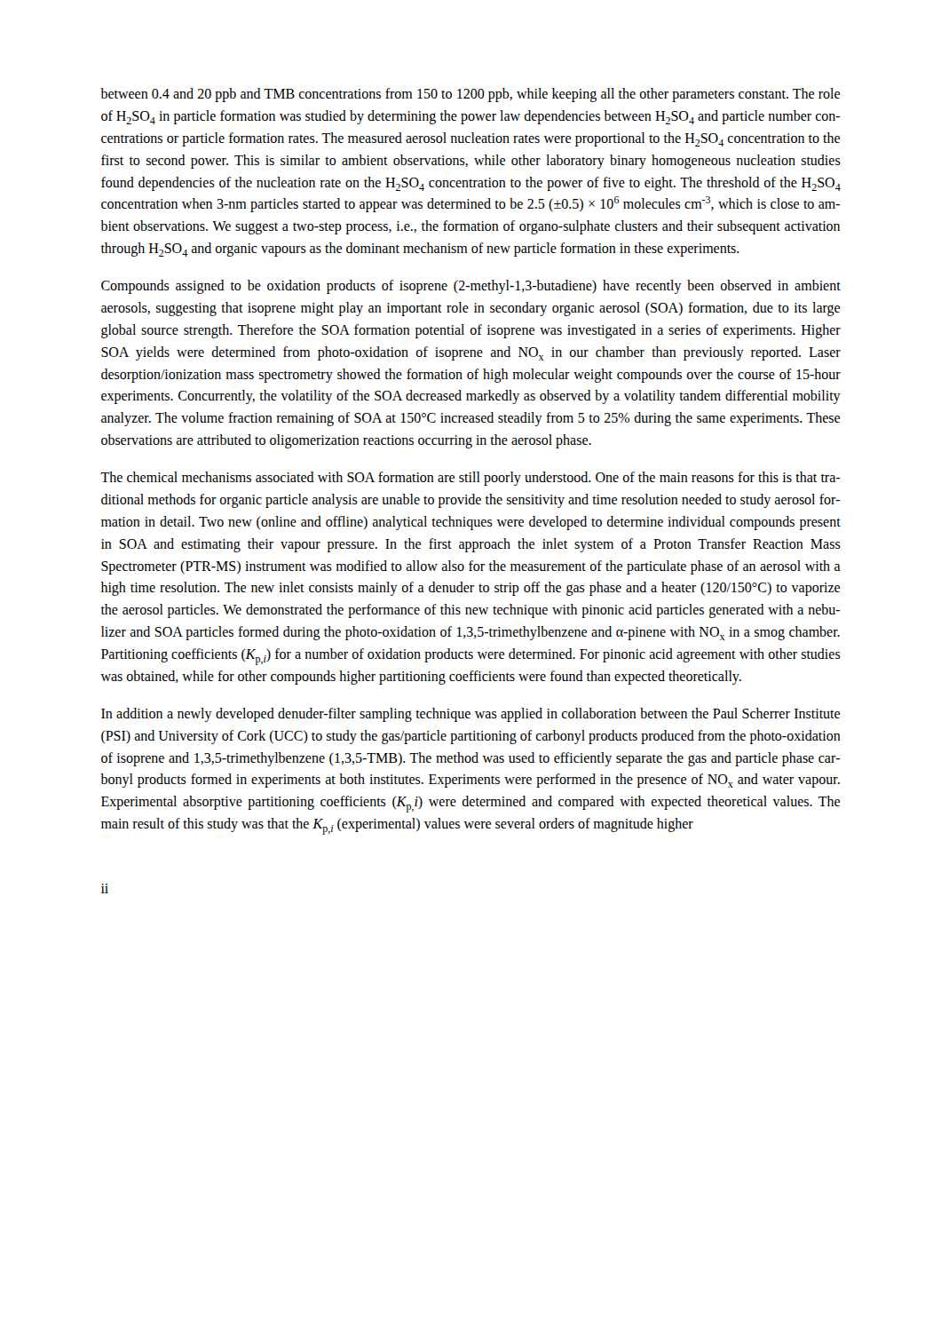between 0.4 and 20 ppb and TMB concentrations from 150 to 1200 ppb, while keeping all the other parameters constant. The role of H2SO4 in particle formation was studied by determining the power law dependencies between H2SO4 and particle number concentrations or particle formation rates. The measured aerosol nucleation rates were proportional to the H2SO4 concentration to the first to second power. This is similar to ambient observations, while other laboratory binary homogeneous nucleation studies found dependencies of the nucleation rate on the H2SO4 concentration to the power of five to eight. The threshold of the H2SO4 concentration when 3-nm particles started to appear was determined to be 2.5 (±0.5) × 106 molecules cm-3, which is close to ambient observations. We suggest a two-step process, i.e., the formation of organo-sulphate clusters and their subsequent activation through H2SO4 and organic vapours as the dominant mechanism of new particle formation in these experiments.
Compounds assigned to be oxidation products of isoprene (2-methyl-1,3-butadiene) have recently been observed in ambient aerosols, suggesting that isoprene might play an important role in secondary organic aerosol (SOA) formation, due to its large global source strength. Therefore the SOA formation potential of isoprene was investigated in a series of experiments. Higher SOA yields were determined from photo-oxidation of isoprene and NOx in our chamber than previously reported. Laser desorption/ionization mass spectrometry showed the formation of high molecular weight compounds over the course of 15-hour experiments. Concurrently, the volatility of the SOA decreased markedly as observed by a volatility tandem differential mobility analyzer. The volume fraction remaining of SOA at 150°C increased steadily from 5 to 25% during the same experiments. These observations are attributed to oligomerization reactions occurring in the aerosol phase.
The chemical mechanisms associated with SOA formation are still poorly understood. One of the main reasons for this is that traditional methods for organic particle analysis are unable to provide the sensitivity and time resolution needed to study aerosol formation in detail. Two new (online and offline) analytical techniques were developed to determine individual compounds present in SOA and estimating their vapour pressure. In the first approach the inlet system of a Proton Transfer Reaction Mass Spectrometer (PTR-MS) instrument was modified to allow also for the measurement of the particulate phase of an aerosol with a high time resolution. The new inlet consists mainly of a denuder to strip off the gas phase and a heater (120/150°C) to vaporize the aerosol particles. We demonstrated the performance of this new technique with pinonic acid particles generated with a nebulizer and SOA particles formed during the photo-oxidation of 1,3,5-trimethylbenzene and α-pinene with NOx in a smog chamber. Partitioning coefficients (Kp,i) for a number of oxidation products were determined. For pinonic acid agreement with other studies was obtained, while for other compounds higher partitioning coefficients were found than expected theoretically.
In addition a newly developed denuder-filter sampling technique was applied in collaboration between the Paul Scherrer Institute (PSI) and University of Cork (UCC) to study the gas/particle partitioning of carbonyl products produced from the photo-oxidation of isoprene and 1,3,5-trimethylbenzene (1,3,5-TMB). The method was used to efficiently separate the gas and particle phase carbonyl products formed in experiments at both institutes. Experiments were performed in the presence of NOx and water vapour. Experimental absorptive partitioning coefficients (Kp,i) were determined and compared with expected theoretical values. The main result of this study was that the Kp,i (experimental) values were several orders of magnitude higher
ii